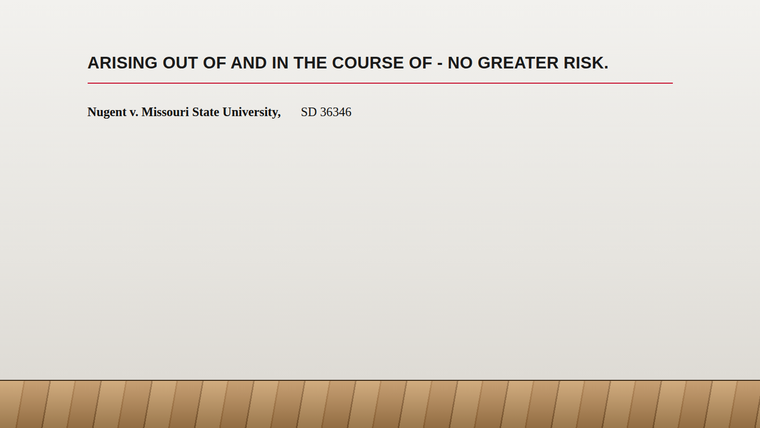Arising out of and in the course of - no greater risk.
Nugent v. Missouri State University, SD 36346